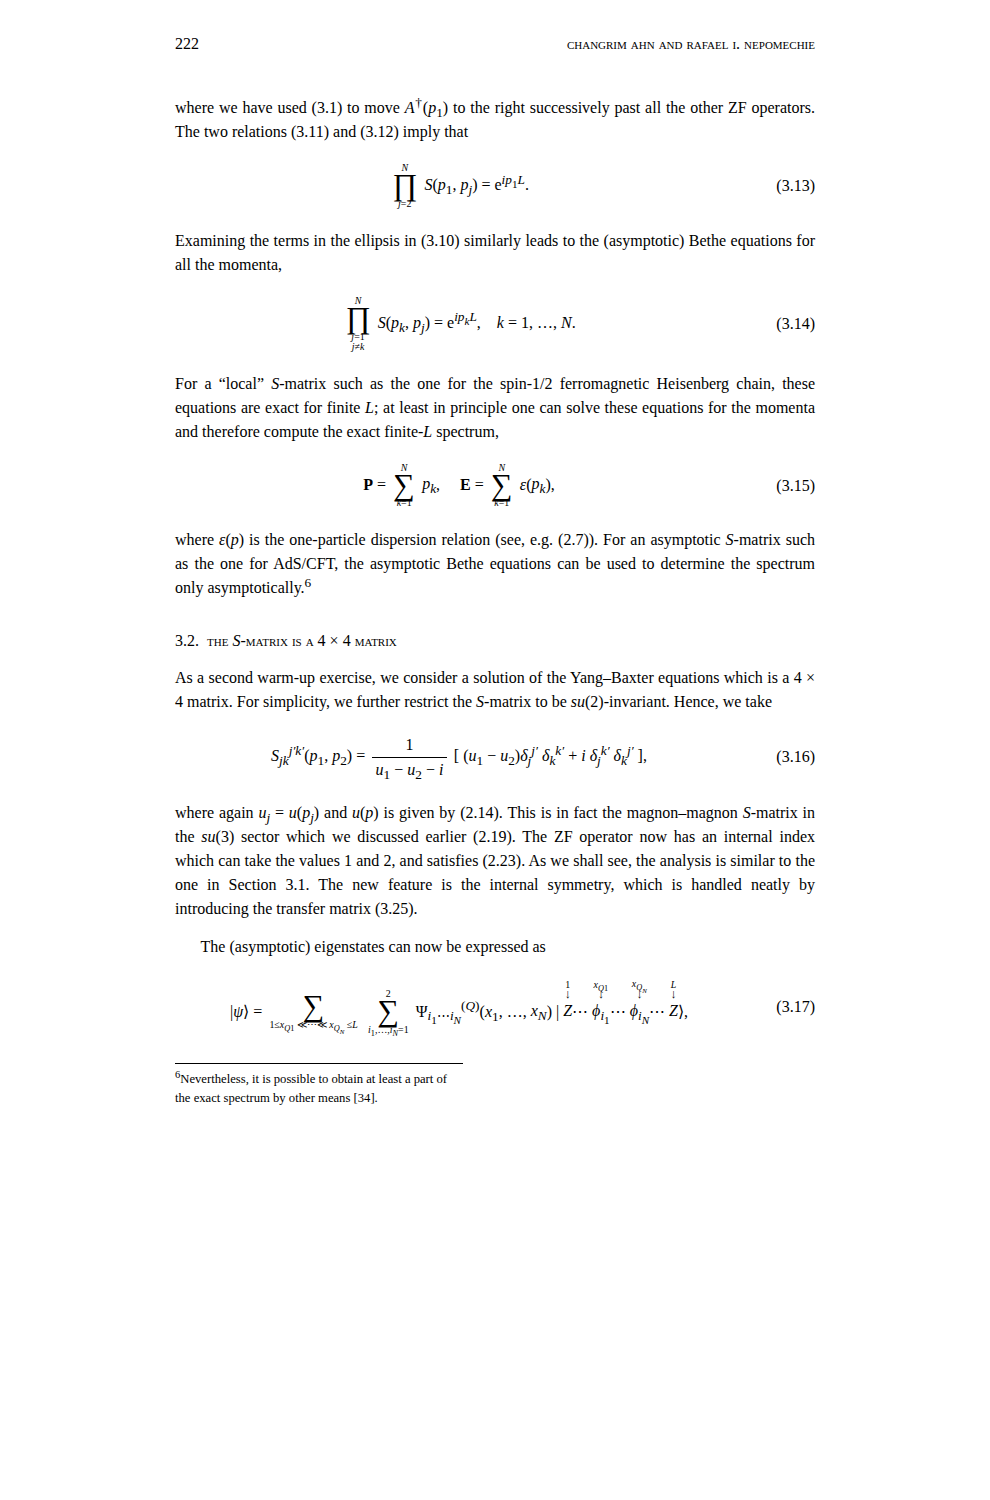222 changrim ahn and rafael i. nepomechie
where we have used (3.1) to move A†(p1) to the right successively past all the other ZF operators. The two relations (3.11) and (3.12) imply that
N∏j=2 S(p1, pj) = eip1L. (3.13)
Examining the terms in the ellipsis in (3.10) similarly leads to the (asymptotic) Bethe equations for all the momenta,
N∏j=1
j≠k S(pk, pj) = eipkL, k = 1, …, N. (3.14)
For a “local” S-matrix such as the one for the spin-1/2 ferromagnetic Heisenberg chain, these equations are exact for finite L; at least in principle one can solve these equations for the momenta and therefore compute the exact finite-L spectrum,
P = N∑k=1 pk, E = N∑k=1 ε(pk), (3.15)
where ε(p) is the one-particle dispersion relation (see, e.g. (2.7)). For an asymptotic S-matrix such as the one for AdS/CFT, the asymptotic Bethe equations can be used to determine the spectrum only asymptotically.6
3.2. the S-matrix is a 4 × 4 matrix
As a second warm-up exercise, we consider a solution of the Yang–Baxter equations which is a 4 × 4 matrix. For simplicity, we further restrict the S-matrix to be su(2)-invariant. Hence, we take
Sjkj′k′(p1, p2) = 1 u1 − u2 − i [ (u1 − u2)δjj′ δkk′ + i δjk′ δkj′ ], (3.16)
where again uj = u(pj) and u(p) is given by (2.14). This is in fact the magnon–magnon S-matrix in the su(3) sector which we discussed earlier (2.19). The ZF operator now has an internal index which can take the values 1 and 2, and satisfies (2.23). As we shall see, the analysis is similar to the one in Section 3.1. The new feature is the internal symmetry, which is handled neatly by introducing the transfer matrix (3.25).
The (asymptotic) eigenstates can now be expressed as
|ψ⟩ = ∑1≤xQ1 ≪⋯≪ xQN ≤L 2∑i1,…,iN=1 Ψi1⋯iN(Q)(x1, …, xN) | 1↓Z⋯ xQ1↓ϕi1⋯ xQN↓ϕiN⋯ L↓Z⟩, (3.17)
6Nevertheless, it is possible to obtain at least a part of the exact spectrum by other means [34].